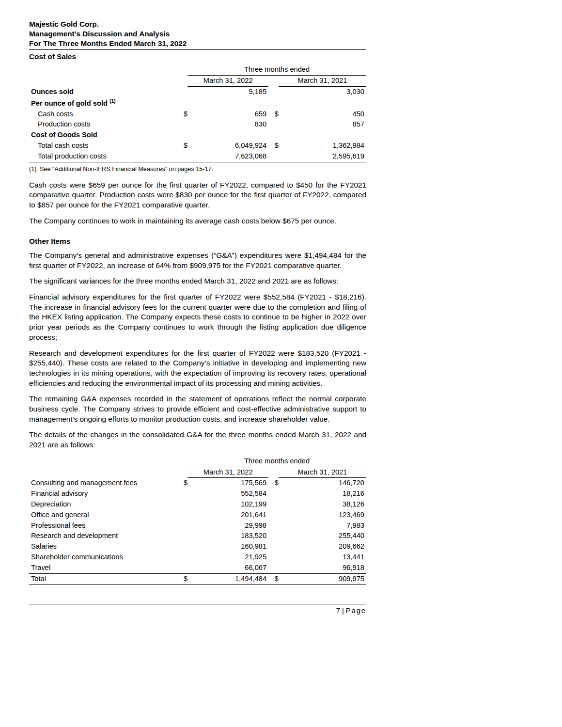Majestic Gold Corp.
Management’s Discussion and Analysis
For The Three Months Ended March 31, 2022
Cost of Sales
| | | Three months ended |
| | | March 31, 2022 | | March 31, 2021 |
| Ounces sold | | 9,185 | | 3,030 |
| Per ounce of gold sold (1) | | | | |
| Cash costs | $ | 659 | $ | 450 |
| Production costs | | 830 | | 857 |
| Cost of Goods Sold | | | | |
| Total cash costs | $ | 6,049,924 | $ | 1,362,984 |
| Total production costs | | 7,623,068 | | 2,595,619 |
(1) See “Additional Non-IFRS Financial Measures” on pages 15-17.
Cash costs were $659 per ounce for the first quarter of FY2022, compared to $450 for the FY2021 comparative quarter. Production costs were $830 per ounce for the first quarter of FY2022, compared to $857 per ounce for the FY2021 comparative quarter.
The Company continues to work in maintaining its average cash costs below $675 per ounce.
Other Items
The Company’s general and administrative expenses (“G&A”) expenditures were $1,494,484 for the first quarter of FY2022, an increase of 64% from $909,975 for the FY2021 comparative quarter.
The significant variances for the three months ended March 31, 2022 and 2021 are as follows:
Financial advisory expenditures for the first quarter of FY2022 were $552,584 (FY2021 - $18,216). The increase in financial advisory fees for the current quarter were due to the completion and filing of the HKEX listing application. The Company expects these costs to continue to be higher in 2022 over prior year periods as the Company continues to work through the listing application due diligence process;
Research and development expenditures for the first quarter of FY2022 were $183,520 (FY2021 - $255,440). These costs are related to the Company’s initiative in developing and implementing new technologies in its mining operations, with the expectation of improving its recovery rates, operational efficiencies and reducing the environmental impact of its processing and mining activities.
The remaining G&A expenses recorded in the statement of operations reflect the normal corporate business cycle. The Company strives to provide efficient and cost-effective administrative support to management’s ongoing efforts to monitor production costs, and increase shareholder value.
The details of the changes in the consolidated G&A for the three months ended March 31, 2022 and 2021 are as follows:
| | | Three months ended |
| | | March 31, 2022 | | March 31, 2021 |
| Consulting and management fees | $ | 175,569 | $ | 146,720 |
| Financial advisory | | 552,584 | | 18,216 |
| Depreciation | | 102,199 | | 38,126 |
| Office and general | | 201,641 | | 123,469 |
| Professional fees | | 29,998 | | 7,983 |
| Research and development | | 183,520 | | 255,440 |
| Salaries | | 160,981 | | 209,662 |
| Shareholder communications | | 21,925 | | 13,441 |
| Travel | | 66,067 | | 96,918 |
| Total | $ | 1,494,484 | $ | 909,975 |
7 | Page